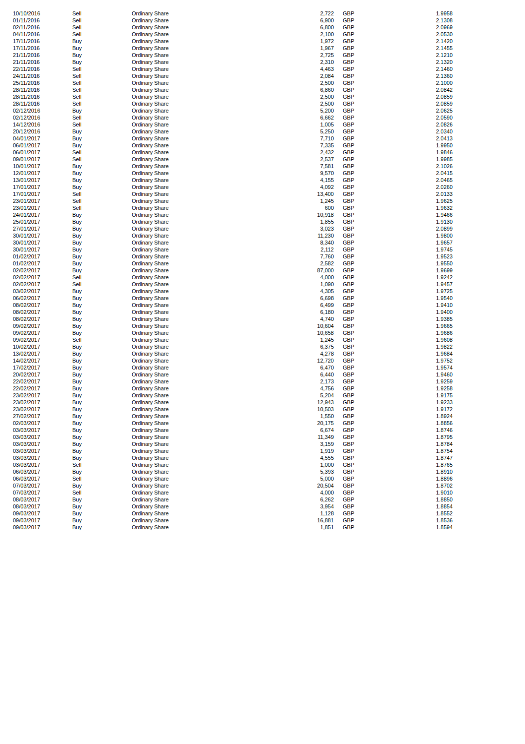| 10/10/2016 | Sell | Ordinary Share | 2,722 | GBP | 1.9958 |
| 01/11/2016 | Sell | Ordinary Share | 6,900 | GBP | 2.1308 |
| 02/11/2016 | Sell | Ordinary Share | 6,800 | GBP | 2.0969 |
| 04/11/2016 | Sell | Ordinary Share | 2,100 | GBP | 2.0530 |
| 17/11/2016 | Buy | Ordinary Share | 1,972 | GBP | 2.1420 |
| 17/11/2016 | Buy | Ordinary Share | 1,967 | GBP | 2.1455 |
| 21/11/2016 | Buy | Ordinary Share | 2,725 | GBP | 2.1210 |
| 21/11/2016 | Buy | Ordinary Share | 2,310 | GBP | 2.1320 |
| 22/11/2016 | Sell | Ordinary Share | 4,463 | GBP | 2.1460 |
| 24/11/2016 | Sell | Ordinary Share | 2,084 | GBP | 2.1360 |
| 25/11/2016 | Sell | Ordinary Share | 2,500 | GBP | 2.1000 |
| 28/11/2016 | Sell | Ordinary Share | 6,860 | GBP | 2.0842 |
| 28/11/2016 | Sell | Ordinary Share | 2,500 | GBP | 2.0859 |
| 28/11/2016 | Sell | Ordinary Share | 2,500 | GBP | 2.0859 |
| 02/12/2016 | Buy | Ordinary Share | 5,200 | GBP | 2.0625 |
| 02/12/2016 | Sell | Ordinary Share | 6,662 | GBP | 2.0590 |
| 14/12/2016 | Sell | Ordinary Share | 1,005 | GBP | 2.0826 |
| 20/12/2016 | Buy | Ordinary Share | 5,250 | GBP | 2.0340 |
| 04/01/2017 | Buy | Ordinary Share | 7,710 | GBP | 2.0413 |
| 06/01/2017 | Buy | Ordinary Share | 7,335 | GBP | 1.9950 |
| 06/01/2017 | Sell | Ordinary Share | 2,432 | GBP | 1.9846 |
| 09/01/2017 | Sell | Ordinary Share | 2,537 | GBP | 1.9985 |
| 10/01/2017 | Buy | Ordinary Share | 7,581 | GBP | 2.1026 |
| 12/01/2017 | Buy | Ordinary Share | 9,570 | GBP | 2.0415 |
| 13/01/2017 | Buy | Ordinary Share | 4,155 | GBP | 2.0465 |
| 17/01/2017 | Buy | Ordinary Share | 4,092 | GBP | 2.0260 |
| 17/01/2017 | Sell | Ordinary Share | 13,400 | GBP | 2.0133 |
| 23/01/2017 | Sell | Ordinary Share | 1,245 | GBP | 1.9625 |
| 23/01/2017 | Sell | Ordinary Share | 600 | GBP | 1.9632 |
| 24/01/2017 | Buy | Ordinary Share | 10,918 | GBP | 1.9466 |
| 25/01/2017 | Buy | Ordinary Share | 1,855 | GBP | 1.9130 |
| 27/01/2017 | Buy | Ordinary Share | 3,023 | GBP | 2.0899 |
| 30/01/2017 | Buy | Ordinary Share | 11,230 | GBP | 1.9800 |
| 30/01/2017 | Buy | Ordinary Share | 8,340 | GBP | 1.9657 |
| 30/01/2017 | Buy | Ordinary Share | 2,112 | GBP | 1.9745 |
| 01/02/2017 | Buy | Ordinary Share | 7,760 | GBP | 1.9523 |
| 01/02/2017 | Buy | Ordinary Share | 2,582 | GBP | 1.9550 |
| 02/02/2017 | Buy | Ordinary Share | 87,000 | GBP | 1.9699 |
| 02/02/2017 | Sell | Ordinary Share | 4,000 | GBP | 1.9242 |
| 02/02/2017 | Sell | Ordinary Share | 1,090 | GBP | 1.9457 |
| 03/02/2017 | Buy | Ordinary Share | 4,305 | GBP | 1.9725 |
| 06/02/2017 | Buy | Ordinary Share | 6,698 | GBP | 1.9540 |
| 08/02/2017 | Buy | Ordinary Share | 6,499 | GBP | 1.9410 |
| 08/02/2017 | Buy | Ordinary Share | 6,180 | GBP | 1.9400 |
| 08/02/2017 | Buy | Ordinary Share | 4,740 | GBP | 1.9385 |
| 09/02/2017 | Buy | Ordinary Share | 10,604 | GBP | 1.9665 |
| 09/02/2017 | Buy | Ordinary Share | 10,658 | GBP | 1.9686 |
| 09/02/2017 | Sell | Ordinary Share | 1,245 | GBP | 1.9608 |
| 10/02/2017 | Buy | Ordinary Share | 6,375 | GBP | 1.9822 |
| 13/02/2017 | Buy | Ordinary Share | 4,278 | GBP | 1.9684 |
| 14/02/2017 | Buy | Ordinary Share | 12,720 | GBP | 1.9752 |
| 17/02/2017 | Buy | Ordinary Share | 6,470 | GBP | 1.9574 |
| 20/02/2017 | Buy | Ordinary Share | 6,440 | GBP | 1.9460 |
| 22/02/2017 | Buy | Ordinary Share | 2,173 | GBP | 1.9259 |
| 22/02/2017 | Buy | Ordinary Share | 4,756 | GBP | 1.9258 |
| 23/02/2017 | Buy | Ordinary Share | 5,204 | GBP | 1.9175 |
| 23/02/2017 | Buy | Ordinary Share | 12,943 | GBP | 1.9233 |
| 23/02/2017 | Buy | Ordinary Share | 10,503 | GBP | 1.9172 |
| 27/02/2017 | Buy | Ordinary Share | 1,550 | GBP | 1.8924 |
| 02/03/2017 | Buy | Ordinary Share | 20,175 | GBP | 1.8856 |
| 03/03/2017 | Buy | Ordinary Share | 6,674 | GBP | 1.8746 |
| 03/03/2017 | Buy | Ordinary Share | 11,349 | GBP | 1.8795 |
| 03/03/2017 | Buy | Ordinary Share | 3,159 | GBP | 1.8784 |
| 03/03/2017 | Buy | Ordinary Share | 1,919 | GBP | 1.8754 |
| 03/03/2017 | Buy | Ordinary Share | 4,555 | GBP | 1.8747 |
| 03/03/2017 | Sell | Ordinary Share | 1,000 | GBP | 1.8765 |
| 06/03/2017 | Buy | Ordinary Share | 5,393 | GBP | 1.8910 |
| 06/03/2017 | Sell | Ordinary Share | 5,000 | GBP | 1.8896 |
| 07/03/2017 | Buy | Ordinary Share | 20,504 | GBP | 1.8702 |
| 07/03/2017 | Sell | Ordinary Share | 4,000 | GBP | 1.9010 |
| 08/03/2017 | Buy | Ordinary Share | 6,262 | GBP | 1.8850 |
| 08/03/2017 | Buy | Ordinary Share | 3,954 | GBP | 1.8854 |
| 09/03/2017 | Buy | Ordinary Share | 1,128 | GBP | 1.8552 |
| 09/03/2017 | Buy | Ordinary Share | 16,881 | GBP | 1.8536 |
| 09/03/2017 | Buy | Ordinary Share | 1,851 | GBP | 1.8594 |